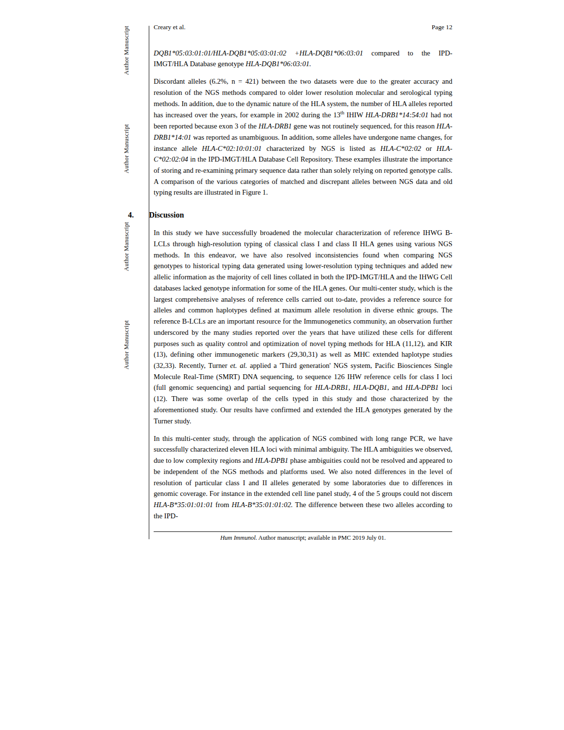Author Manuscript
Author Manuscript
Author Manuscript
Author Manuscript
Creary et al. Page 12
DQB1*05:03:01:01/HLA-DQB1*05:03:01:02 +HLA-DQB1*06:03:01 compared to the IPD-IMGT/HLA Database genotype HLA-DQB1*06:03:01.
Discordant alleles (6.2%, n = 421) between the two datasets were due to the greater accuracy and resolution of the NGS methods compared to older lower resolution molecular and serological typing methods. In addition, due to the dynamic nature of the HLA system, the number of HLA alleles reported has increased over the years, for example in 2002 during the 13th IHIW HLA-DRB1*14:54:01 had not been reported because exon 3 of the HLA-DRB1 gene was not routinely sequenced, for this reason HLA-DRB1*14:01 was reported as unambiguous. In addition, some alleles have undergone name changes, for instance allele HLA-C*02:10:01:01 characterized by NGS is listed as HLA-C*02:02 or HLA-C*02:02:04 in the IPD-IMGT/HLA Database Cell Repository. These examples illustrate the importance of storing and re-examining primary sequence data rather than solely relying on reported genotype calls. A comparison of the various categories of matched and discrepant alleles between NGS data and old typing results are illustrated in Figure 1.
4. Discussion
In this study we have successfully broadened the molecular characterization of reference IHWG B-LCLs through high-resolution typing of classical class I and class II HLA genes using various NGS methods. In this endeavor, we have also resolved inconsistencies found when comparing NGS genotypes to historical typing data generated using lower-resolution typing techniques and added new allelic information as the majority of cell lines collated in both the IPD-IMGT/HLA and the IHWG Cell databases lacked genotype information for some of the HLA genes. Our multi-center study, which is the largest comprehensive analyses of reference cells carried out to-date, provides a reference source for alleles and common haplotypes defined at maximum allele resolution in diverse ethnic groups. The reference B-LCLs are an important resource for the Immunogenetics community, an observation further underscored by the many studies reported over the years that have utilized these cells for different purposes such as quality control and optimization of novel typing methods for HLA (11,12), and KIR (13), defining other immunogenetic markers (29,30,31) as well as MHC extended haplotype studies (32,33). Recently, Turner et. al. applied a 'Third generation' NGS system, Pacific Biosciences Single Molecule Real-Time (SMRT) DNA sequencing, to sequence 126 IHW reference cells for class I loci (full genomic sequencing) and partial sequencing for HLA-DRB1, HLA-DQB1, and HLA-DPB1 loci (12). There was some overlap of the cells typed in this study and those characterized by the aforementioned study. Our results have confirmed and extended the HLA genotypes generated by the Turner study.
In this multi-center study, through the application of NGS combined with long range PCR, we have successfully characterized eleven HLA loci with minimal ambiguity. The HLA ambiguities we observed, due to low complexity regions and HLA-DPB1 phase ambiguities could not be resolved and appeared to be independent of the NGS methods and platforms used. We also noted differences in the level of resolution of particular class I and II alleles generated by some laboratories due to differences in genomic coverage. For instance in the extended cell line panel study, 4 of the 5 groups could not discern HLA-B*35:01:01:01 from HLA-B*35:01:01:02. The difference between these two alleles according to the IPD-
Hum Immunol. Author manuscript; available in PMC 2019 July 01.